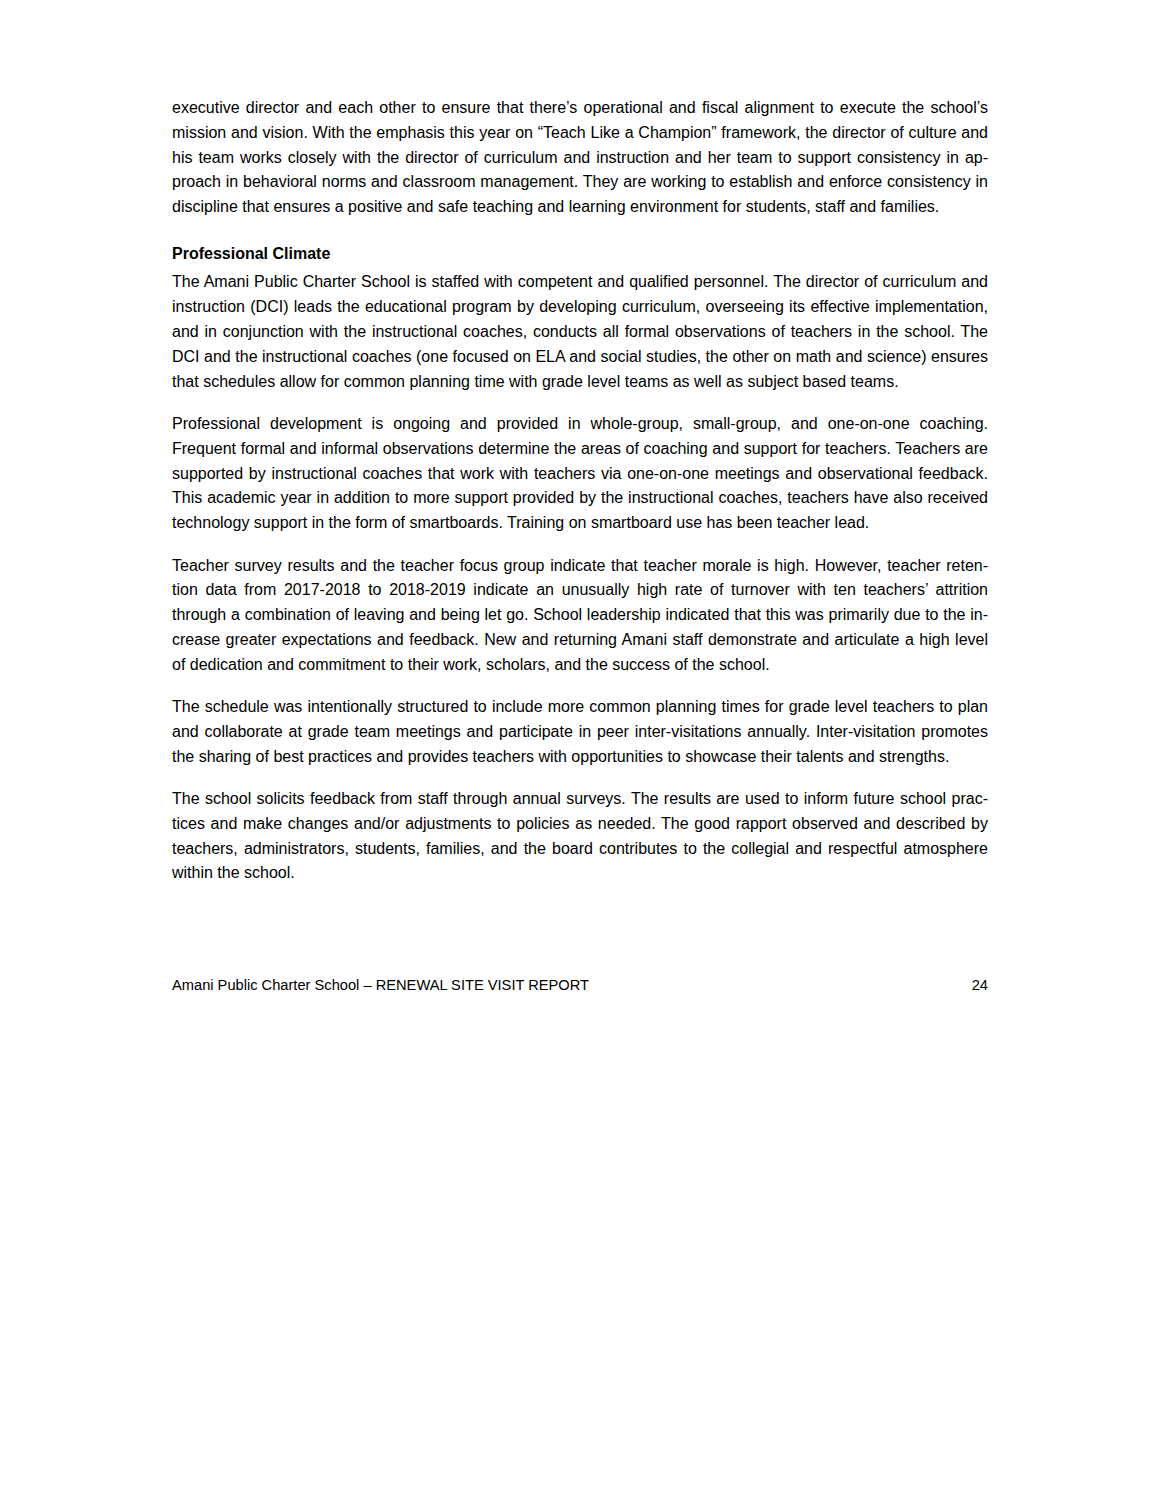executive director and each other to ensure that there’s operational and fiscal alignment to execute the school’s mission and vision. With the emphasis this year on “Teach Like a Champion” framework, the director of culture and his team works closely with the director of curriculum and instruction and her team to support consistency in approach in behavioral norms and classroom management. They are working to establish and enforce consistency in discipline that ensures a positive and safe teaching and learning environment for students, staff and families.
Professional Climate
The Amani Public Charter School is staffed with competent and qualified personnel. The director of curriculum and instruction (DCI) leads the educational program by developing curriculum, overseeing its effective implementation, and in conjunction with the instructional coaches, conducts all formal observations of teachers in the school. The DCI and the instructional coaches (one focused on ELA and social studies, the other on math and science) ensures that schedules allow for common planning time with grade level teams as well as subject based teams.
Professional development is ongoing and provided in whole-group, small-group, and one-on-one coaching. Frequent formal and informal observations determine the areas of coaching and support for teachers. Teachers are supported by instructional coaches that work with teachers via one-on-one meetings and observational feedback. This academic year in addition to more support provided by the instructional coaches, teachers have also received technology support in the form of smartboards. Training on smartboard use has been teacher lead.
Teacher survey results and the teacher focus group indicate that teacher morale is high. However, teacher retention data from 2017-2018 to 2018-2019 indicate an unusually high rate of turnover with ten teachers’ attrition through a combination of leaving and being let go. School leadership indicated that this was primarily due to the increase greater expectations and feedback. New and returning Amani staff demonstrate and articulate a high level of dedication and commitment to their work, scholars, and the success of the school.
The schedule was intentionally structured to include more common planning times for grade level teachers to plan and collaborate at grade team meetings and participate in peer inter-visitations annually. Inter-visitation promotes the sharing of best practices and provides teachers with opportunities to showcase their talents and strengths.
The school solicits feedback from staff through annual surveys. The results are used to inform future school practices and make changes and/or adjustments to policies as needed. The good rapport observed and described by teachers, administrators, students, families, and the board contributes to the collegial and respectful atmosphere within the school.
Amani Public Charter School – RENEWAL SITE VISIT REPORT 24